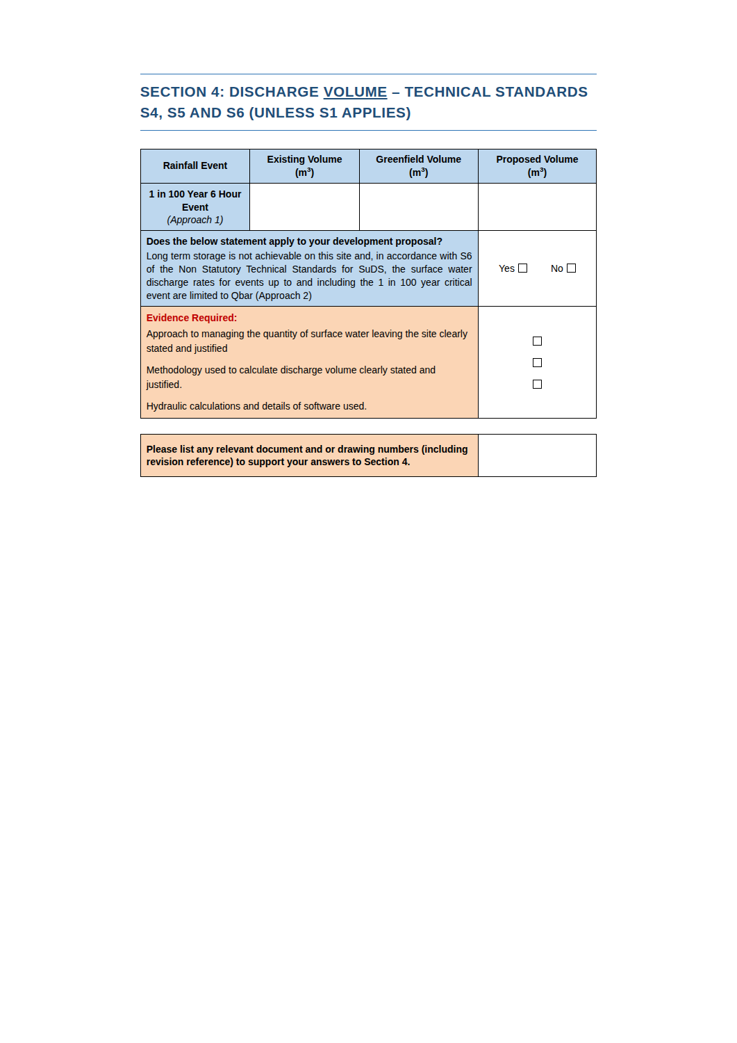Section 4: Discharge Volume – Technical Standards S4, S5 and S6 (unless S1 applies)
| Rainfall Event | Existing Volume (m 3 ) | Greenfield Volume (m 3 ) | Proposed Volume (m 3 ) |
| --- | --- | --- | --- |
| 1 in 100 Year 6 Hour Event (Approach 1) | | | |
| Does the below statement apply to your development proposal? Long term storage is not achievable on this site and, in accordance with S6 of the Non Statutory Technical Standards for SuDS, the surface water discharge rates for events up to and including the 1 in 100 year critical event are limited to Qbar (Approach 2) | Yes No |
| Evidence Required: Approach to managing the quantity of surface water leaving the site clearly stated and justified Methodology used to calculate discharge volume clearly stated and justified. Hydraulic calculations and details of software used. | |
| Please list any relevant document and or drawing numbers (including revision reference) to support your answers to Section 4. | |